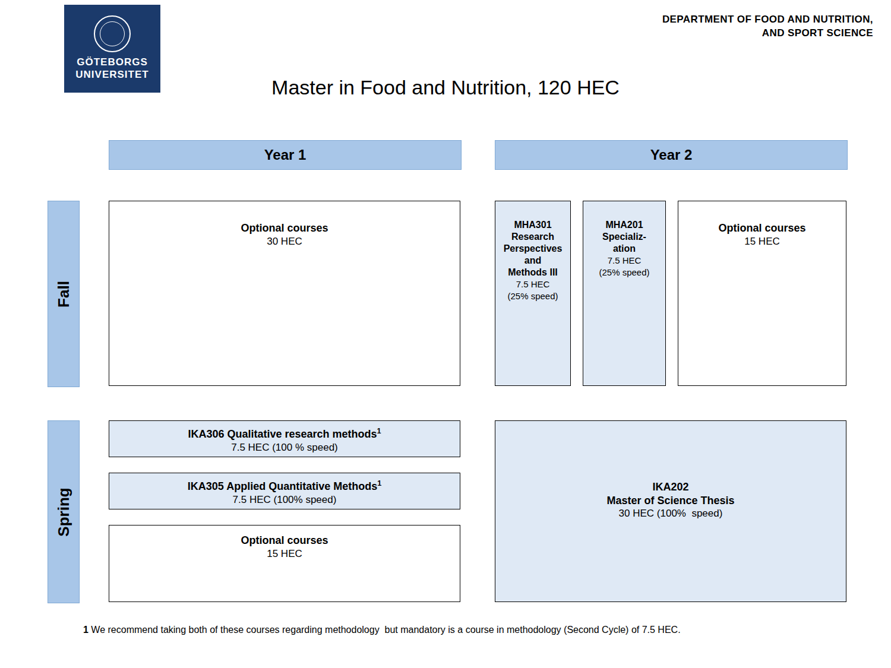GÖTEBORGS
UNIVERSITET
DEPARTMENT OF FOOD AND NUTRITION,
AND SPORT SCIENCE
Master in Food and Nutrition, 120 HEC
Year 1
Year 2
Fall
Spring
Optional courses
30 HEC
MHA301
Research
Perspectives
and
Methods III
7.5 HEC
(25% speed)
MHA201
Specializ-
ation
7.5 HEC
(25% speed)
Optional courses
15 HEC
IKA306 Qualitative research methods1
7.5 HEC (100 % speed)
IKA305 Applied Quantitative Methods1
7.5 HEC (100% speed)
Optional courses
15 HEC
IKA202
Master of Science Thesis
30 HEC (100% speed)
1 We recommend taking both of these courses regarding methodology but mandatory is a course in methodology (Second Cycle) of 7.5 HEC.